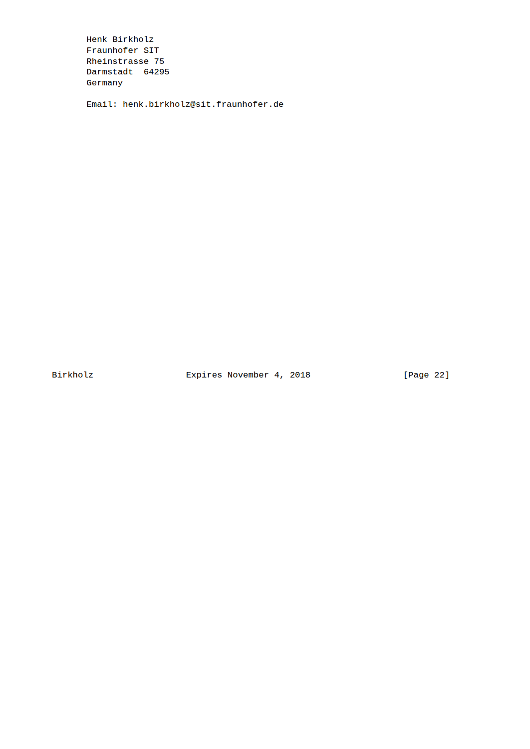Henk Birkholz
Fraunhofer SIT
Rheinstrasse 75
Darmstadt 64295
Germany
Email: henk.birkholz@sit.fraunhofer.de
Birkholz Expires November 4, 2018 [Page 22]